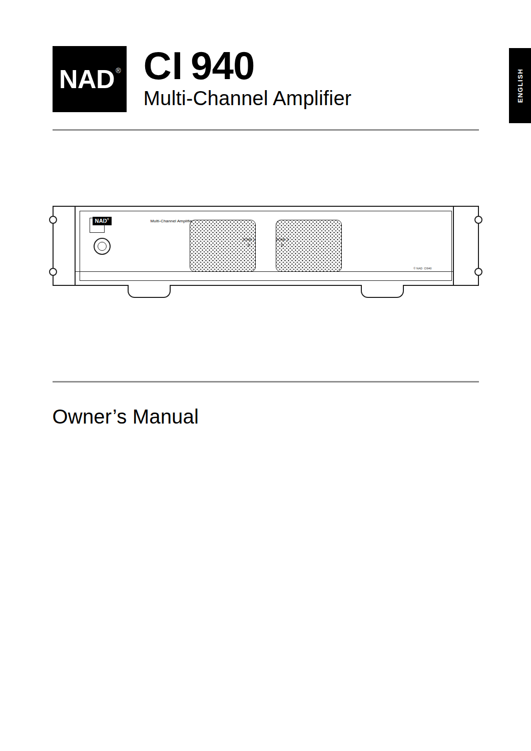ENGLISH
NAD®
CI 940
Multi-Channel Amplifier
NAD®
Multi-Channel Amplifier CI 940
ZONE 1
ZONE 2
© NAD CI940
Owner’s Manual